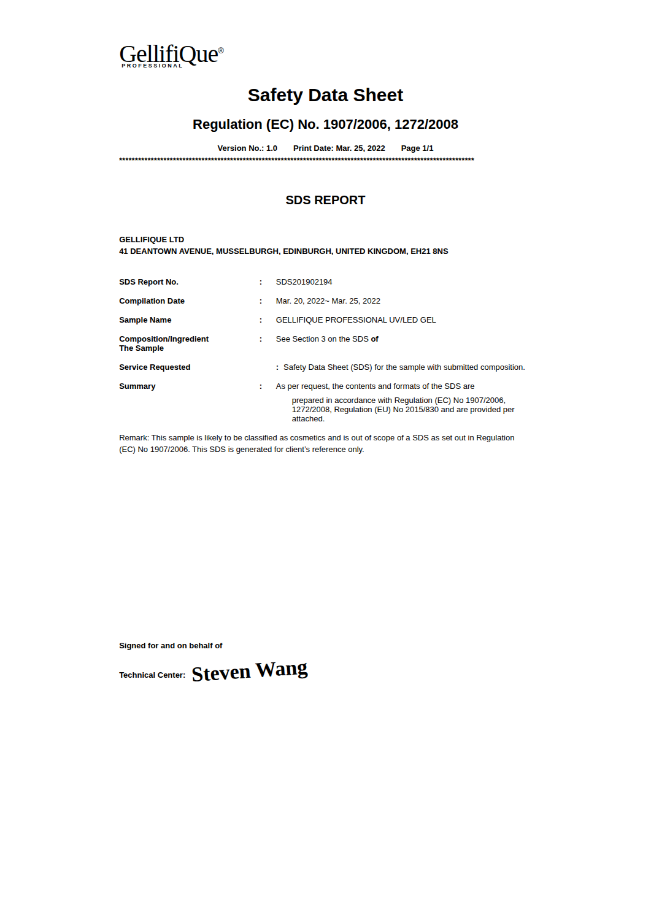GellifiQue®
PROFESSIONAL
Safety Data Sheet
Regulation (EC) No. 1907/2006, 1272/2008
Version No.: 1.0 Print Date: Mar. 25, 2022 Page 1/1
****************************************************************************************************************
SDS REPORT
GELLIFIQUE LTD
41 DEANTOWN AVENUE, MUSSELBURGH, EDINBURGH, UNITED KINGDOM, EH21 8NS
| SDS Report No. | : | SDS201902194 |
| Compilation Date | : | Mar. 20, 2022~ Mar. 25, 2022 |
| Sample Name | : | GELLIFIQUE PROFESSIONAL UV/LED GEL |
| Composition/Ingredient The Sample | : | See Section 3 on the SDS of |
| Service Requested | | : Safety Data Sheet (SDS) for the sample with submitted composition. |
| Summary | : | As per request, the contents and formats of the SDS are prepared in accordance with Regulation (EC) No 1907/2006, 1272/2008, Regulation (EU) No 2015/830 and are provided per attached. |
Remark: This sample is likely to be classified as cosmetics and is out of scope of a SDS as set out in Regulation (EC) No 1907/2006. This SDS is generated for client’s reference only.
Signed for and on behalf of
Technical Center:
Steven Wang